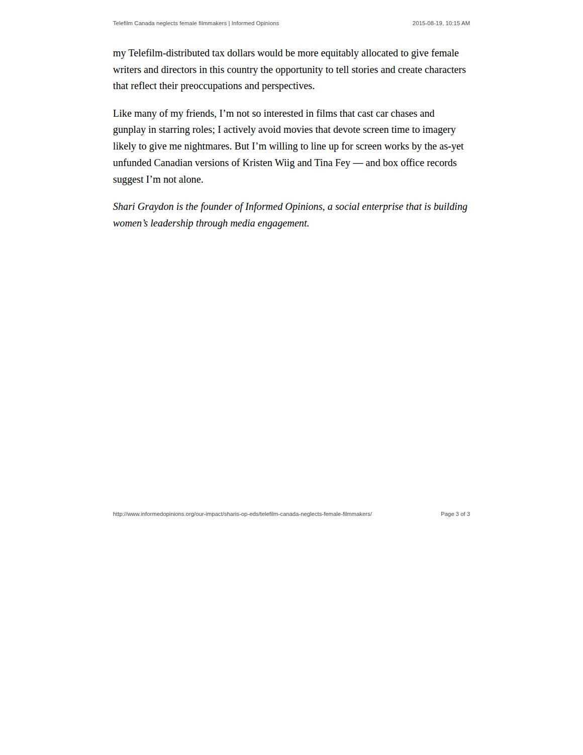Telefilm Canada neglects female filmmakers | Informed Opinions 2015-08-19, 10:15 AM
my Telefilm-distributed tax dollars would be more equitably allocated to give female writers and directors in this country the opportunity to tell stories and create characters that reflect their preoccupations and perspectives.
Like many of my friends, I’m not so interested in films that cast car chases and gunplay in starring roles; I actively avoid movies that devote screen time to imagery likely to give me nightmares. But I’m willing to line up for screen works by the as-yet unfunded Canadian versions of Kristen Wiig and Tina Fey — and box office records suggest I’m not alone.
Shari Graydon is the founder of Informed Opinions, a social enterprise that is building women’s leadership through media engagement.
http://www.informedopinions.org/our-impact/sharis-op-eds/telefilm-canada-neglects-female-filmmakers/ Page 3 of 3